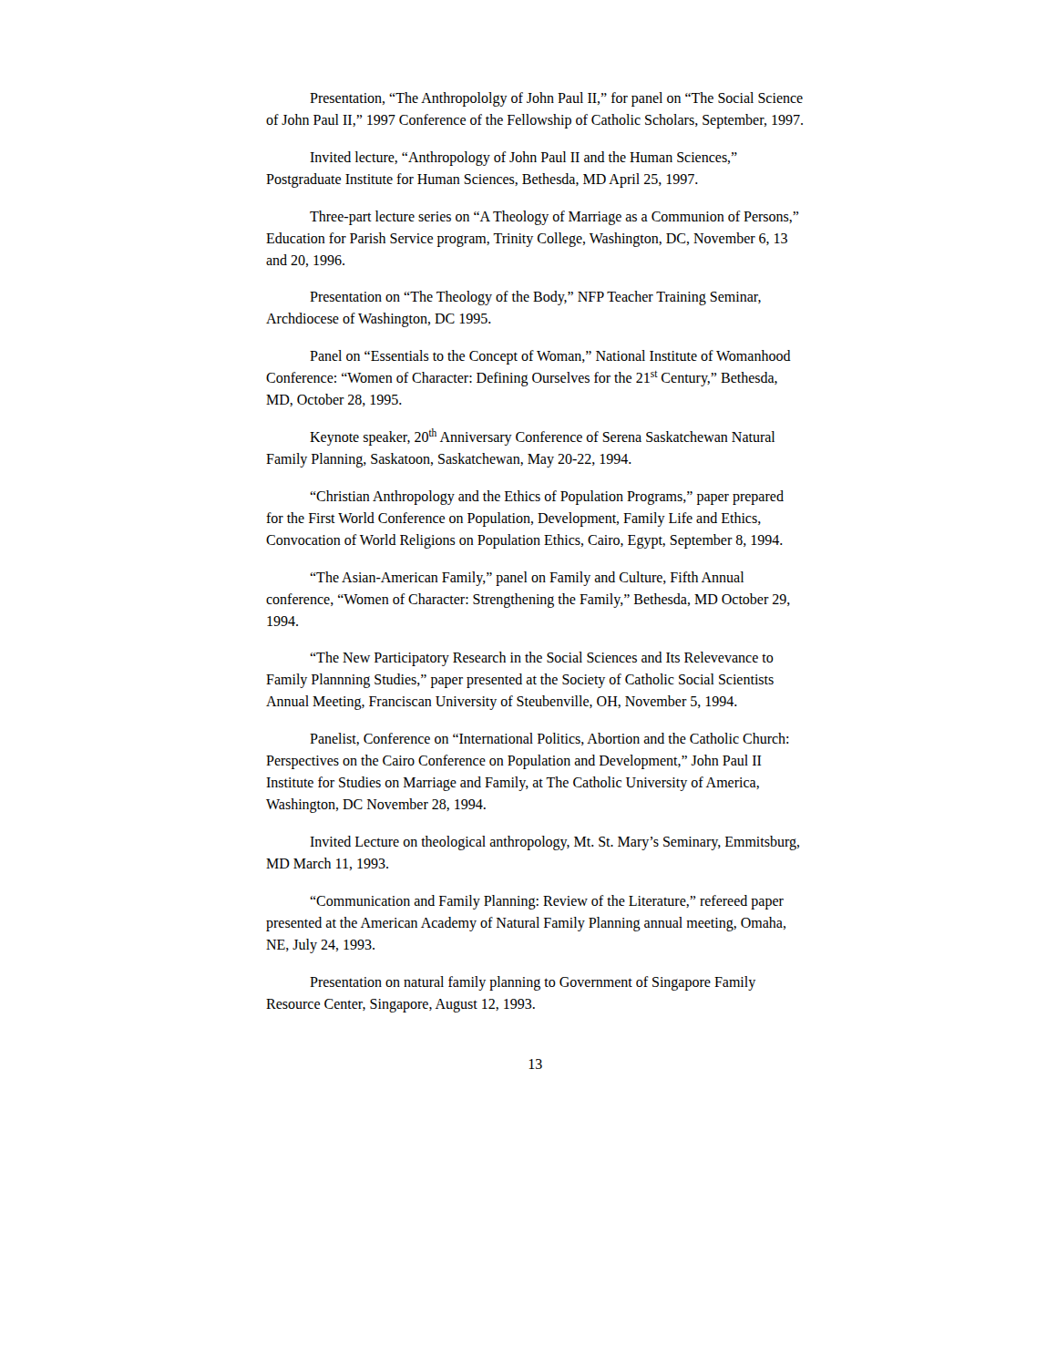Presentation, “The Anthropololgy of John Paul II,” for panel on “The Social Science of John Paul II,” 1997 Conference of the Fellowship of Catholic Scholars, September, 1997.
Invited lecture, “Anthropology of John Paul II and the Human Sciences,” Postgraduate Institute for Human Sciences, Bethesda, MD April 25, 1997.
Three-part lecture series on “A Theology of Marriage as a Communion of Persons,” Education for Parish Service program, Trinity College, Washington, DC, November 6, 13 and 20, 1996.
Presentation on “The Theology of the Body,” NFP Teacher Training Seminar, Archdiocese of Washington, DC 1995.
Panel on “Essentials to the Concept of Woman,” National Institute of Womanhood Conference: “Women of Character: Defining Ourselves for the 21st Century,” Bethesda, MD, October 28, 1995.
Keynote speaker, 20th Anniversary Conference of Serena Saskatchewan Natural Family Planning, Saskatoon, Saskatchewan, May 20-22, 1994.
“Christian Anthropology and the Ethics of Population Programs,” paper prepared for the First World Conference on Population, Development, Family Life and Ethics, Convocation of World Religions on Population Ethics, Cairo, Egypt, September 8, 1994.
“The Asian-American Family,” panel on Family and Culture, Fifth Annual conference, “Women of Character: Strengthening the Family,” Bethesda, MD October 29, 1994.
“The New Participatory Research in the Social Sciences and Its Relevevance to Family Plannning Studies,” paper presented at the Society of Catholic Social Scientists Annual Meeting, Franciscan University of Steubenville, OH, November 5, 1994.
Panelist, Conference on “International Politics, Abortion and the Catholic Church: Perspectives on the Cairo Conference on Population and Development,” John Paul II Institute for Studies on Marriage and Family, at The Catholic University of America, Washington, DC November 28, 1994.
Invited Lecture on theological anthropology, Mt. St. Mary’s Seminary, Emmitsburg, MD March 11, 1993.
“Communication and Family Planning: Review of the Literature,” refereed paper presented at the American Academy of Natural Family Planning annual meeting, Omaha, NE, July 24, 1993.
Presentation on natural family planning to Government of Singapore Family Resource Center, Singapore, August 12, 1993.
13